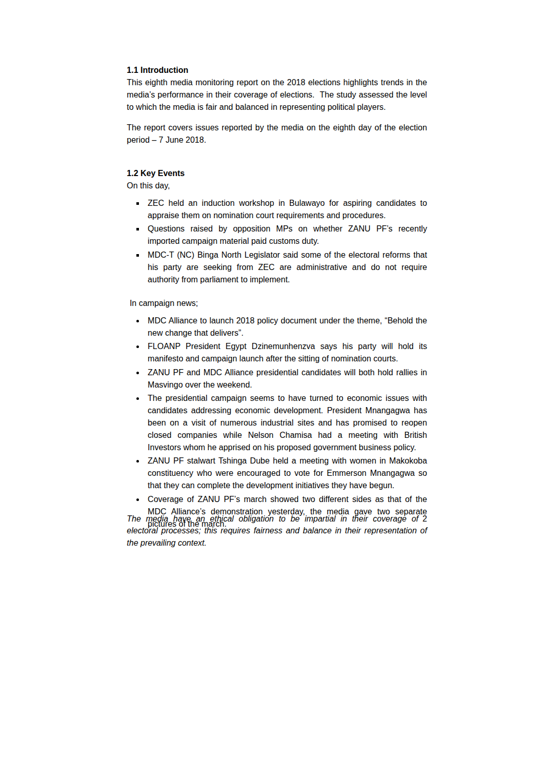1.1 Introduction
This eighth media monitoring report on the 2018 elections highlights trends in the media’s performance in their coverage of elections. The study assessed the level to which the media is fair and balanced in representing political players.
The report covers issues reported by the media on the eighth day of the election period – 7 June 2018.
1.2 Key Events
On this day,
ZEC held an induction workshop in Bulawayo for aspiring candidates to appraise them on nomination court requirements and procedures.
Questions raised by opposition MPs on whether ZANU PF’s recently imported campaign material paid customs duty.
MDC-T (NC) Binga North Legislator said some of the electoral reforms that his party are seeking from ZEC are administrative and do not require authority from parliament to implement.
In campaign news;
MDC Alliance to launch 2018 policy document under the theme, “Behold the new change that delivers”.
FLOANP President Egypt Dzinemunhenzva says his party will hold its manifesto and campaign launch after the sitting of nomination courts.
ZANU PF and MDC Alliance presidential candidates will both hold rallies in Masvingo over the weekend.
The presidential campaign seems to have turned to economic issues with candidates addressing economic development. President Mnangagwa has been on a visit of numerous industrial sites and has promised to reopen closed companies while Nelson Chamisa had a meeting with British Investors whom he apprised on his proposed government business policy.
ZANU PF stalwart Tshinga Dube held a meeting with women in Makokoba constituency who were encouraged to vote for Emmerson Mnangagwa so that they can complete the development initiatives they have begun.
Coverage of ZANU PF’s march showed two different sides as that of the MDC Alliance’s demonstration yesterday, the media gave two separate pictures of the march.
2 The media have an ethical obligation to be impartial in their coverage of electoral processes; this requires fairness and balance in their representation of the prevailing context.